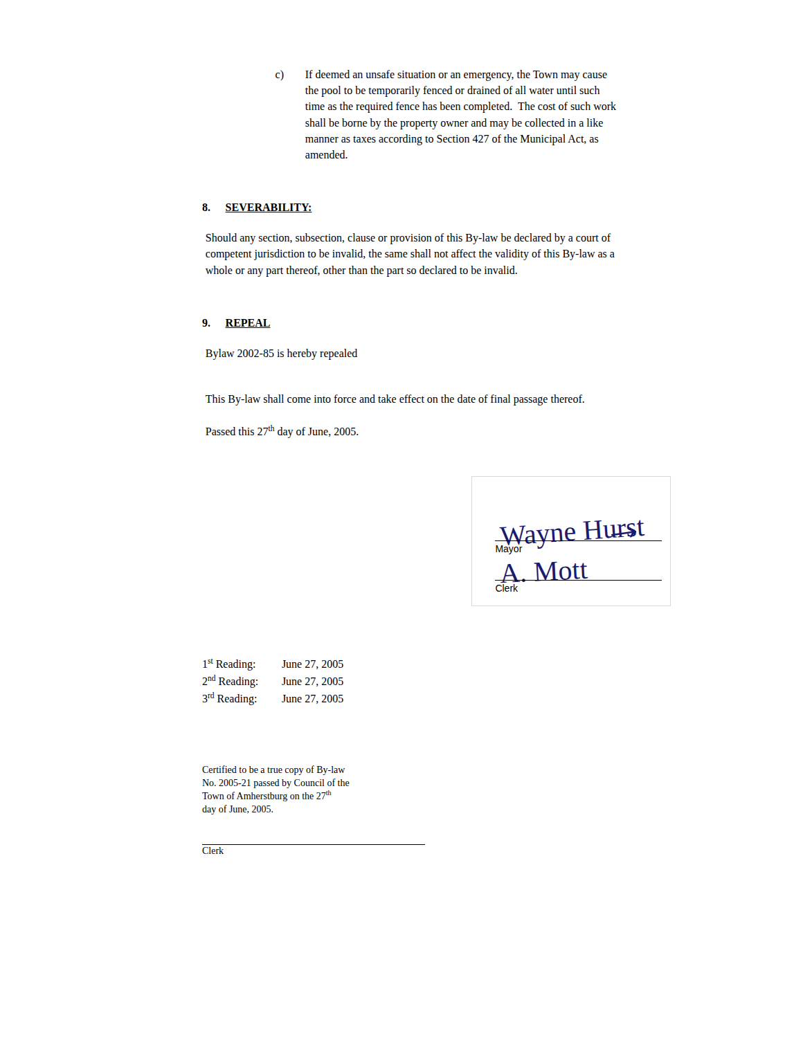c) If deemed an unsafe situation or an emergency, the Town may cause the pool to be temporarily fenced or drained of all water until such time as the required fence has been completed. The cost of such work shall be borne by the property owner and may be collected in a like manner as taxes according to Section 427 of the Municipal Act, as amended.
8. SEVERABILITY:
Should any section, subsection, clause or provision of this By-law be declared by a court of competent jurisdiction to be invalid, the same shall not affect the validity of this By-law as a whole or any part thereof, other than the part so declared to be invalid.
9. REPEAL
Bylaw 2002-85 is hereby repealed
This By-law shall come into force and take effect on the date of final passage thereof.
Passed this 27th day of June, 2005.
→ Wayne Hurst
Mayor A. Mott
Clerk
| 1 st Reading: | June 27, 2005 |
| 2 nd Reading: | June 27, 2005 |
| 3 rd Reading: | June 27, 2005 |
Certified to be a true copy of By-law
No. 2005-21 passed by Council of the
Town of Amherstburg on the 27th
day of June, 2005.
Clerk